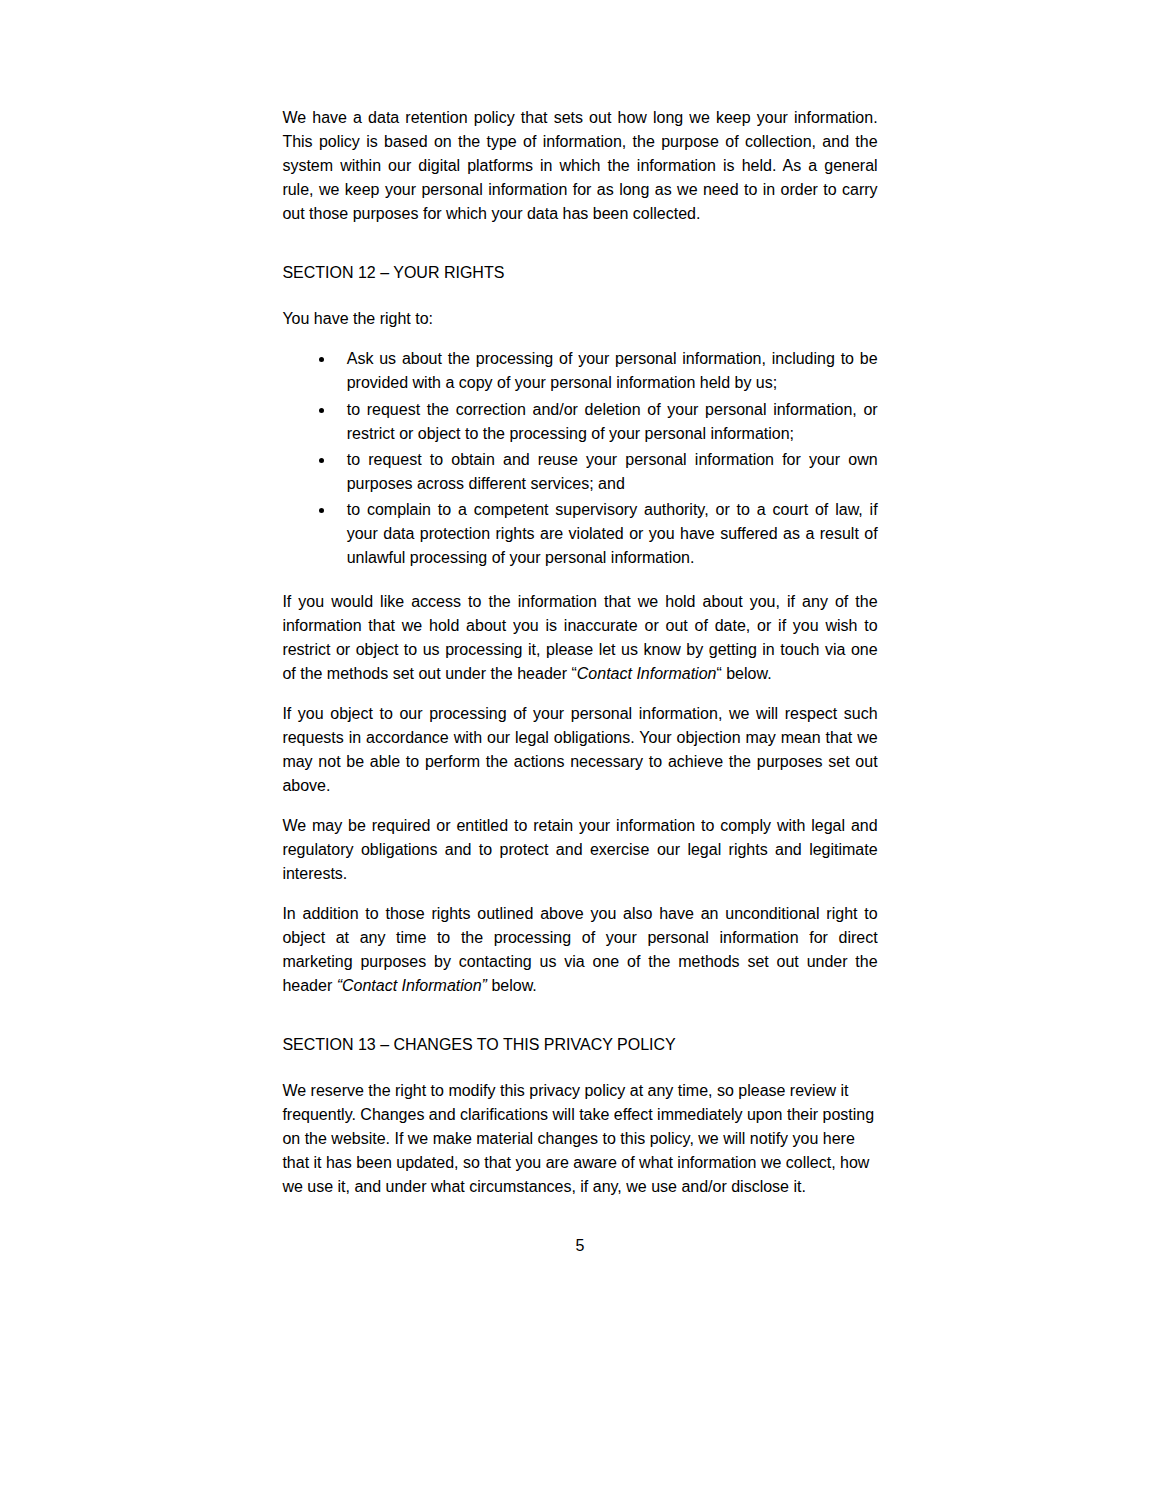We have a data retention policy that sets out how long we keep your information. This policy is based on the type of information, the purpose of collection, and the system within our digital platforms in which the information is held. As a general rule, we keep your personal information for as long as we need to in order to carry out those purposes for which your data has been collected.
SECTION 12 – YOUR RIGHTS
You have the right to:
Ask us about the processing of your personal information, including to be provided with a copy of your personal information held by us;
to request the correction and/or deletion of your personal information, or restrict or object to the processing of your personal information;
to request to obtain and reuse your personal information for your own purposes across different services; and
to complain to a competent supervisory authority, or to a court of law, if your data protection rights are violated or you have suffered as a result of unlawful processing of your personal information.
If you would like access to the information that we hold about you, if any of the information that we hold about you is inaccurate or out of date, or if you wish to restrict or object to us processing it, please let us know by getting in touch via one of the methods set out under the header “Contact Information“ below.
If you object to our processing of your personal information, we will respect such requests in accordance with our legal obligations. Your objection may mean that we may not be able to perform the actions necessary to achieve the purposes set out above.
We may be required or entitled to retain your information to comply with legal and regulatory obligations and to protect and exercise our legal rights and legitimate interests.
In addition to those rights outlined above you also have an unconditional right to object at any time to the processing of your personal information for direct marketing purposes by contacting us via one of the methods set out under the header “Contact Information” below.
SECTION 13 – CHANGES TO THIS PRIVACY POLICY
We reserve the right to modify this privacy policy at any time, so please review it frequently. Changes and clarifications will take effect immediately upon their posting on the website. If we make material changes to this policy, we will notify you here that it has been updated, so that you are aware of what information we collect, how we use it, and under what circumstances, if any, we use and/or disclose it.
5